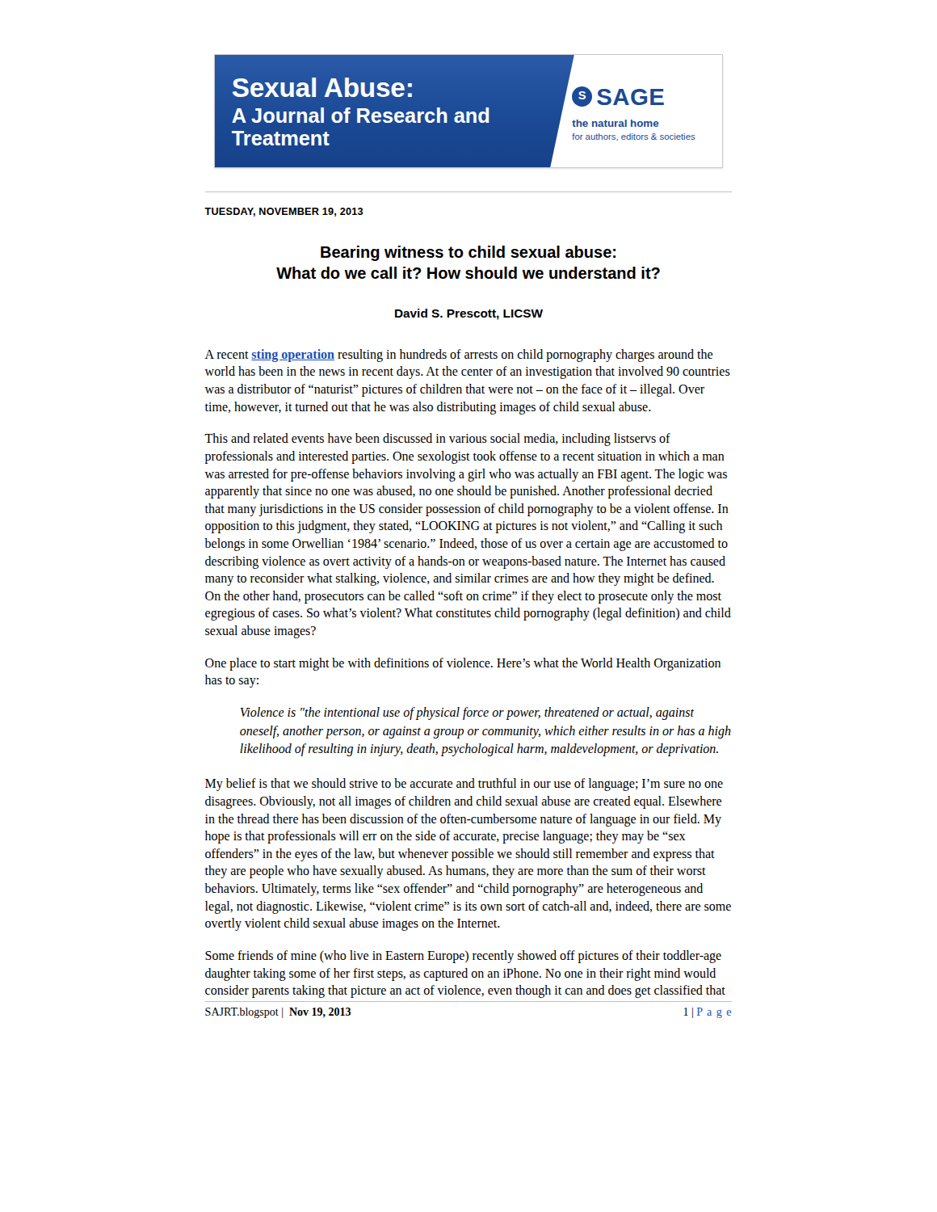Sexual Abuse:
A Journal of Research and Treatment
SSAGE
the natural home for authors, editors & societies
TUESDAY, NOVEMBER 19, 2013
Bearing witness to child sexual abuse:
What do we call it? How should we understand it?
David S. Prescott, LICSW
A recent sting operation resulting in hundreds of arrests on child pornography charges around the world has been in the news in recent days. At the center of an investigation that involved 90 countries was a distributor of “naturist” pictures of children that were not – on the face of it – illegal. Over time, however, it turned out that he was also distributing images of child sexual abuse.
This and related events have been discussed in various social media, including listservs of professionals and interested parties. One sexologist took offense to a recent situation in which a man was arrested for pre-offense behaviors involving a girl who was actually an FBI agent. The logic was apparently that since no one was abused, no one should be punished. Another professional decried that many jurisdictions in the US consider possession of child pornography to be a violent offense. In opposition to this judgment, they stated, “LOOKING at pictures is not violent,” and “Calling it such belongs in some Orwellian ‘1984’ scenario.” Indeed, those of us over a certain age are accustomed to describing violence as overt activity of a hands-on or weapons-based nature. The Internet has caused many to reconsider what stalking, violence, and similar crimes are and how they might be defined. On the other hand, prosecutors can be called “soft on crime” if they elect to prosecute only the most egregious of cases. So what’s violent? What constitutes child pornography (legal definition) and child sexual abuse images?
One place to start might be with definitions of violence. Here’s what the World Health Organization has to say:
Violence is "the intentional use of physical force or power, threatened or actual, against oneself, another person, or against a group or community, which either results in or has a high likelihood of resulting in injury, death, psychological harm, maldevelopment, or deprivation.
My belief is that we should strive to be accurate and truthful in our use of language; I’m sure no one disagrees. Obviously, not all images of children and child sexual abuse are created equal. Elsewhere in the thread there has been discussion of the often-cumbersome nature of language in our field. My hope is that professionals will err on the side of accurate, precise language; they may be “sex offenders” in the eyes of the law, but whenever possible we should still remember and express that they are people who have sexually abused. As humans, they are more than the sum of their worst behaviors. Ultimately, terms like “sex offender” and “child pornography” are heterogeneous and legal, not diagnostic. Likewise, “violent crime” is its own sort of catch-all and, indeed, there are some overtly violent child sexual abuse images on the Internet.
Some friends of mine (who live in Eastern Europe) recently showed off pictures of their toddler-age daughter taking some of her first steps, as captured on an iPhone. No one in their right mind would consider parents taking that picture an act of violence, even though it can and does get classified that
SAJRT.blogspot | Nov 19, 2013
1 | P a g e